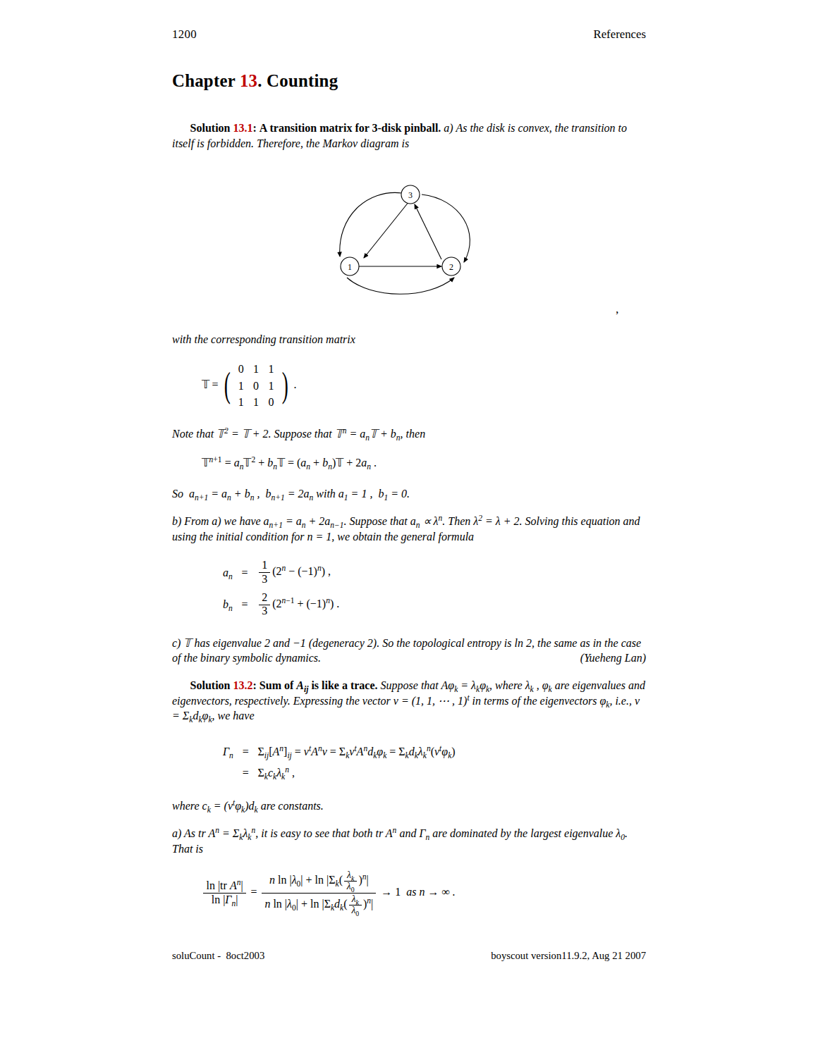1200 References
Chapter 13. Counting
Solution 13.1: A transition matrix for 3-disk pinball. a) As the disk is convex, the transition to itself is forbidden. Therefore, the Markov diagram is
3 1 2
,
with the corresponding transition matrix
𝕋 = (
| 0 | 1 | 1 |
| 1 | 0 | 1 |
| 1 | 1 | 0 |
) .
Note that 𝕋2 = 𝕋 + 2. Suppose that 𝕋n = an𝕋 + bn, then
𝕋n+1 = an𝕋2 + bn𝕋 = (an + bn)𝕋 + 2an .
So an+1 = an + bn , bn+1 = 2an with a1 = 1 , b1 = 0.
b) From a) we have an+1 = an + 2an−1. Suppose that an ∝ λn. Then λ2 = λ + 2. Solving this equation and using the initial condition for n = 1, we obtain the general formula
an
=
13(2n − (−1)n) ,
bn
=
23(2n−1 + (−1)n) .
c) 𝕋 has eigenvalue 2 and −1 (degeneracy 2). So the topological entropy is ln 2, the same as in the case of the binary symbolic dynamics. (Yueheng Lan)
Solution 13.2: Sum of Aij is like a trace. Suppose that Aφk = λkφk, where λk , φk are eigenvalues and eigenvectors, respectively. Expressing the vector v = (1, 1, ⋯ , 1)t in terms of the eigenvectors φk, i.e., v = Σkdkφk, we have
Γn
=
Σij[An]ij = vtAnv = ΣkvtAndkφk = Σkdkλkn(vtφk)
=
Σkckλkn ,
where ck = (vtφk)dk are constants.
a) As tr An = Σkλkn, it is easy to see that both tr An and Γn are dominated by the largest eigenvalue λ0. That is
ln |tr An| ln |Γn| = n ln |λ0| + ln |Σk(λk λ0)n| n ln |λ0| + ln |Σkdk(λk λ0)n| → 1 as n → ∞ .
soluCount - 8oct2003 boyscout version11.9.2, Aug 21 2007